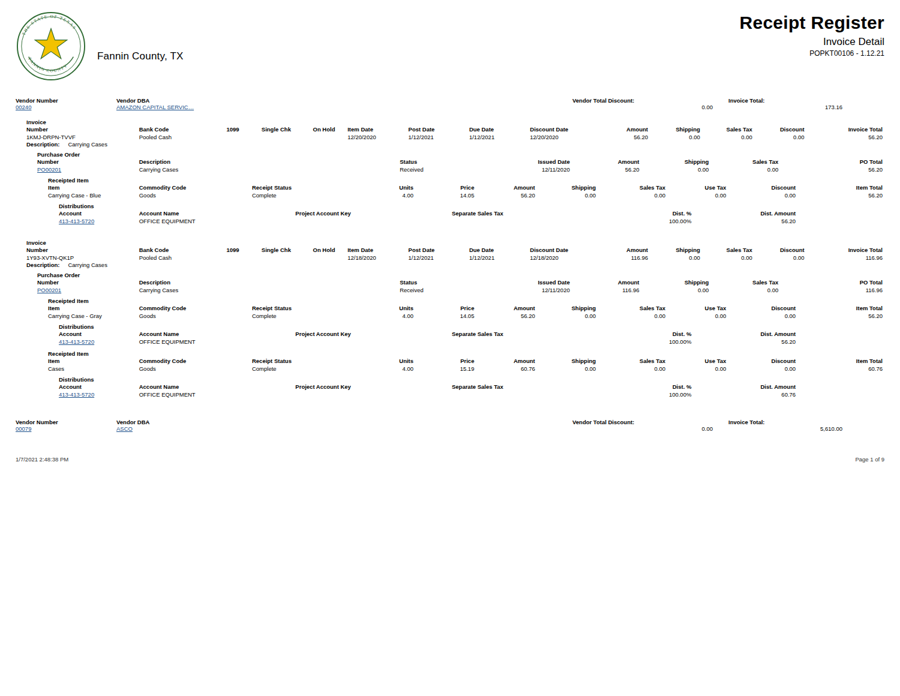THE STATE OF TEXAS FANNIN COUNTY
Fannin County, TX
Receipt Register
Invoice Detail
POPKT00106 - 1.12.21
Vendor Number
Vendor DBA
Vendor Total Discount:
Invoice Total:
00240
AMAZON CAPITAL SERVIC…
0.00
173.16
Invoice
| Number | Bank Code | 1099 | Single Chk | On Hold | Item Date | Post Date | Due Date | Discount Date | Amount | Shipping | Sales Tax | Discount | Invoice Total |
| --- | --- | --- | --- | --- | --- | --- | --- | --- | --- | --- | --- | --- | --- |
| 1KMJ-DRPN-TVVF | Pooled Cash | | | | 12/20/2020 | 1/12/2021 | 1/12/2021 | 12/20/2020 | 56.20 | 0.00 | 0.00 | 0.00 | 56.20 |
Description: Carrying Cases
Purchase Order
| Number | Description | Status | Issued Date | Amount | Shipping | Sales Tax | PO Total |
| --- | --- | --- | --- | --- | --- | --- | --- |
| PO00201 | Carrying Cases | Received | 12/11/2020 | 56.20 | 0.00 | 0.00 | 56.20 |
Receipted Item
| Item | Commodity Code | Receipt Status | Units | Price | Amount | Shipping | Sales Tax | Use Tax | Discount | Item Total |
| --- | --- | --- | --- | --- | --- | --- | --- | --- | --- | --- |
| Carrying Case - Blue | Goods | Complete | 4.00 | 14.05 | 56.20 | 0.00 | 0.00 | 0.00 | 0.00 | 56.20 |
Distributions
| Account | Account Name | Project Account Key | Separate Sales Tax | Dist. % | Dist. Amount | |
| --- | --- | --- | --- | --- | --- | --- |
| 413-413-5720 | OFFICE EQUIPMENT | | | 100.00% | 56.20 | |
Invoice
| Number | Bank Code | 1099 | Single Chk | On Hold | Item Date | Post Date | Due Date | Discount Date | Amount | Shipping | Sales Tax | Discount | Invoice Total |
| --- | --- | --- | --- | --- | --- | --- | --- | --- | --- | --- | --- | --- | --- |
| 1Y93-XVTN-QK1P | Pooled Cash | | | | 12/18/2020 | 1/12/2021 | 1/12/2021 | 12/18/2020 | 116.96 | 0.00 | 0.00 | 0.00 | 116.96 |
Description: Carrying Cases
Purchase Order
| Number | Description | Status | Issued Date | Amount | Shipping | Sales Tax | PO Total |
| --- | --- | --- | --- | --- | --- | --- | --- |
| PO00201 | Carrying Cases | Received | 12/11/2020 | 116.96 | 0.00 | 0.00 | 116.96 |
Receipted Item
| Item | Commodity Code | Receipt Status | Units | Price | Amount | Shipping | Sales Tax | Use Tax | Discount | Item Total |
| --- | --- | --- | --- | --- | --- | --- | --- | --- | --- | --- |
| Carrying Case - Gray | Goods | Complete | 4.00 | 14.05 | 56.20 | 0.00 | 0.00 | 0.00 | 0.00 | 56.20 |
Distributions
| Account | Account Name | Project Account Key | Separate Sales Tax | Dist. % | Dist. Amount | |
| --- | --- | --- | --- | --- | --- | --- |
| 413-413-5720 | OFFICE EQUIPMENT | | | 100.00% | 56.20 | |
Receipted Item
| Item | Commodity Code | Receipt Status | Units | Price | Amount | Shipping | Sales Tax | Use Tax | Discount | Item Total |
| --- | --- | --- | --- | --- | --- | --- | --- | --- | --- | --- |
| Cases | Goods | Complete | 4.00 | 15.19 | 60.76 | 0.00 | 0.00 | 0.00 | 0.00 | 60.76 |
Distributions
| Account | Account Name | Project Account Key | Separate Sales Tax | Dist. % | Dist. Amount | |
| --- | --- | --- | --- | --- | --- | --- |
| 413-413-5720 | OFFICE EQUIPMENT | | | 100.00% | 60.76 | |
Vendor Number
Vendor DBA
Vendor Total Discount:
Invoice Total:
00079
ASCO
0.00
5,610.00
1/7/2021 2:48:38 PM
Page 1 of 9